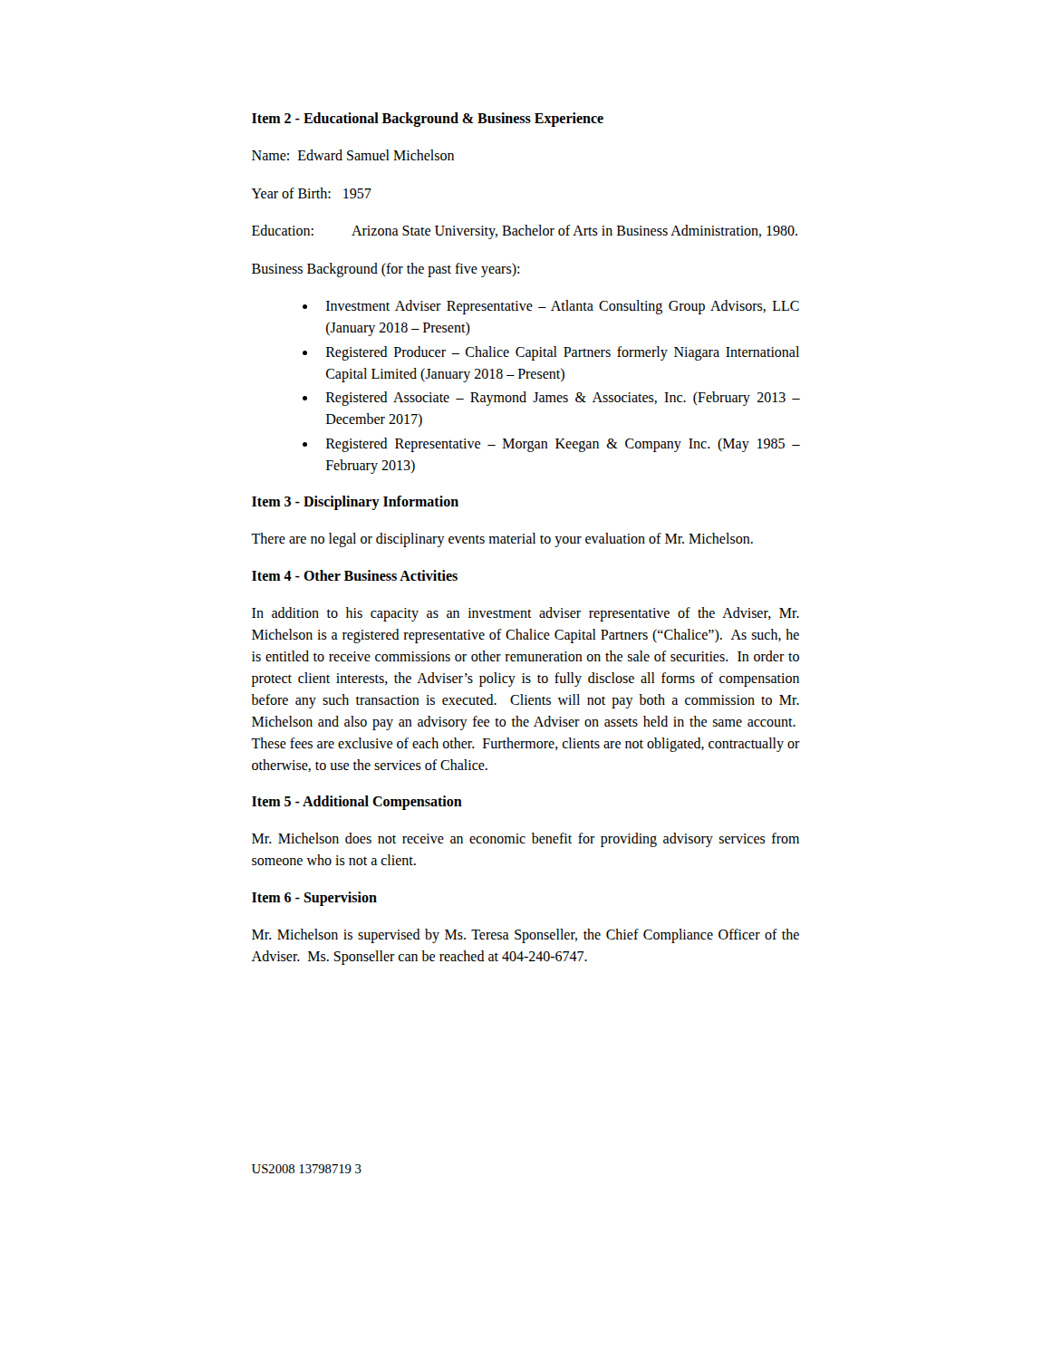Item 2 - Educational Background & Business Experience
Name: Edward Samuel Michelson
Year of Birth: 1957
Education: Arizona State University, Bachelor of Arts in Business Administration, 1980.
Business Background (for the past five years):
Investment Adviser Representative – Atlanta Consulting Group Advisors, LLC (January 2018 – Present)
Registered Producer – Chalice Capital Partners formerly Niagara International Capital Limited (January 2018 – Present)
Registered Associate – Raymond James & Associates, Inc. (February 2013 – December 2017)
Registered Representative – Morgan Keegan & Company Inc. (May 1985 – February 2013)
Item 3 - Disciplinary Information
There are no legal or disciplinary events material to your evaluation of Mr. Michelson.
Item 4 - Other Business Activities
In addition to his capacity as an investment adviser representative of the Adviser, Mr. Michelson is a registered representative of Chalice Capital Partners (“Chalice”). As such, he is entitled to receive commissions or other remuneration on the sale of securities. In order to protect client interests, the Adviser’s policy is to fully disclose all forms of compensation before any such transaction is executed. Clients will not pay both a commission to Mr. Michelson and also pay an advisory fee to the Adviser on assets held in the same account. These fees are exclusive of each other. Furthermore, clients are not obligated, contractually or otherwise, to use the services of Chalice.
Item 5 - Additional Compensation
Mr. Michelson does not receive an economic benefit for providing advisory services from someone who is not a client.
Item 6 - Supervision
Mr. Michelson is supervised by Ms. Teresa Sponseller, the Chief Compliance Officer of the Adviser. Ms. Sponseller can be reached at 404-240-6747.
US2008 13798719 3